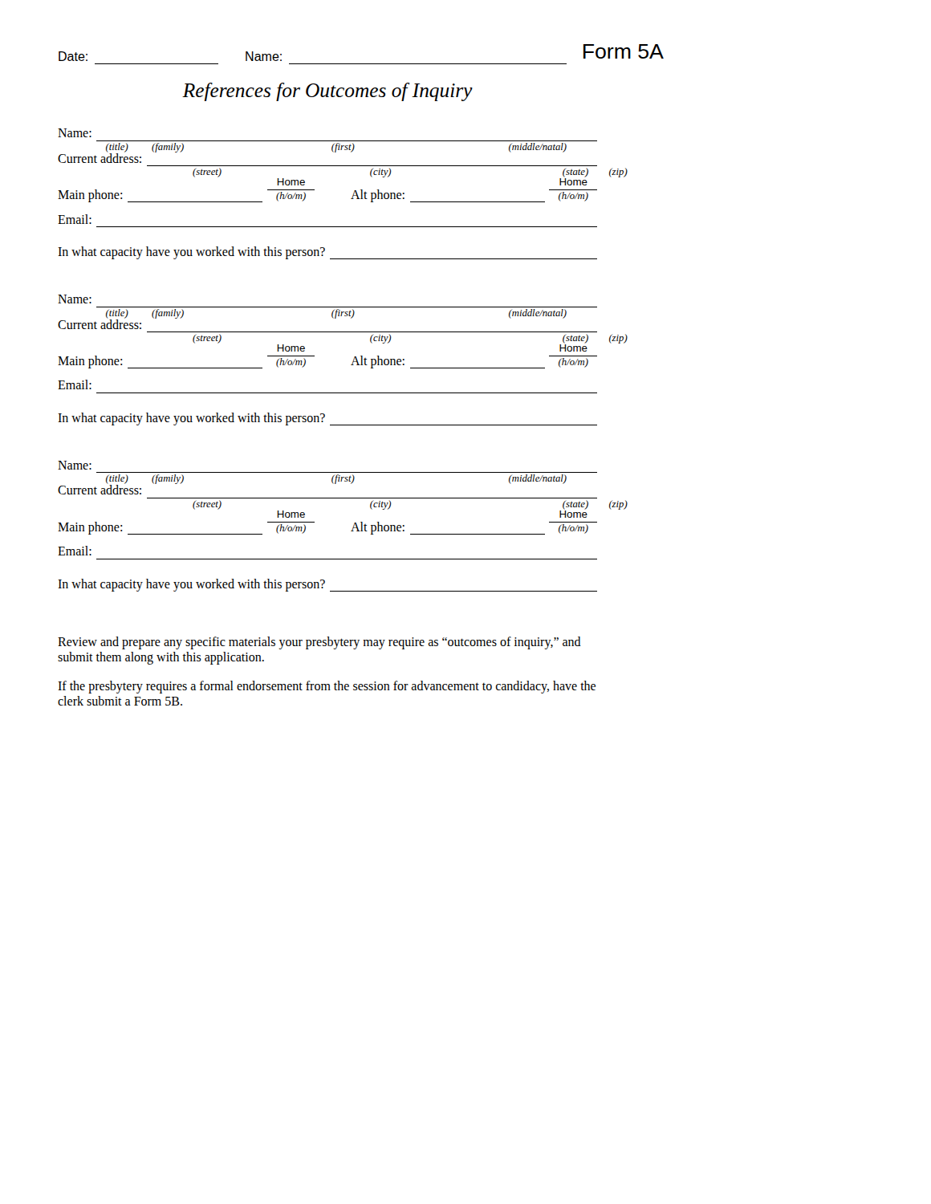Date: Name:
Form 5A
References for Outcomes of Inquiry
Name:
(title) (family) (first) (middle/natal)
Current address:
(street) (city) (state) (zip)
Main phone: Home(h/o/m)
Alt phone: Home(h/o/m)
Email:
In what capacity have you worked with this person?
Name:
(title) (family) (first) (middle/natal)
Current address:
(street) (city) (state) (zip)
Main phone: Home(h/o/m)
Alt phone: Home(h/o/m)
Email:
In what capacity have you worked with this person?
Name:
(title) (family) (first) (middle/natal)
Current address:
(street) (city) (state) (zip)
Main phone: Home(h/o/m)
Alt phone: Home(h/o/m)
Email:
In what capacity have you worked with this person?
Review and prepare any specific materials your presbytery may require as “outcomes of inquiry,” and submit them along with this application.
If the presbytery requires a formal endorsement from the session for advancement to candidacy, have the clerk submit a Form 5B.